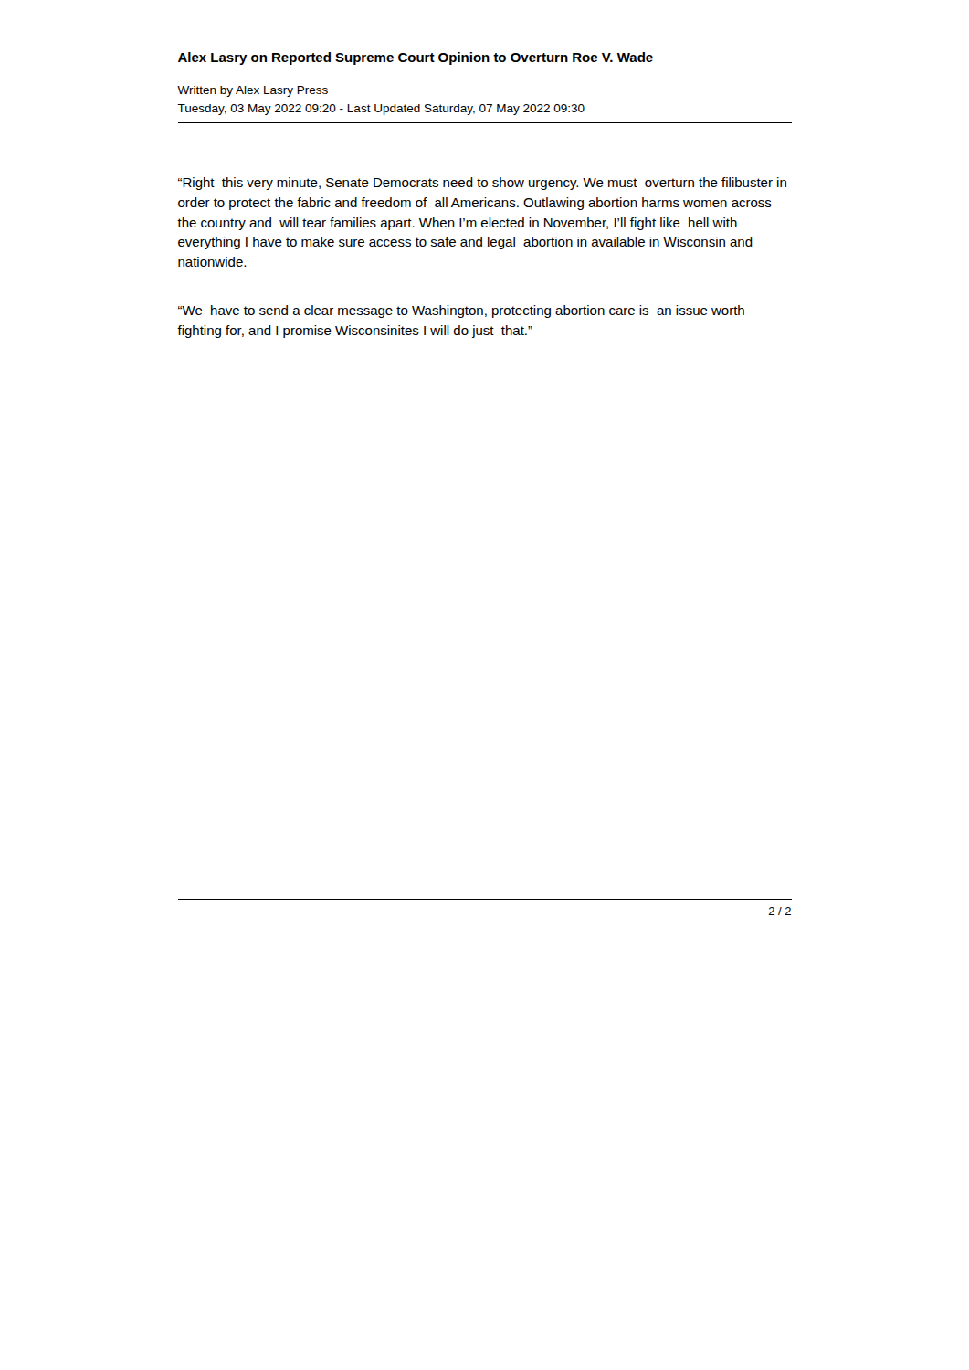Alex Lasry on Reported Supreme Court Opinion to Overturn Roe V. Wade
Written by Alex Lasry Press
Tuesday, 03 May 2022 09:20 - Last Updated Saturday, 07 May 2022 09:30
“Right this very minute, Senate Democrats need to show urgency. We must overturn the filibuster in order to protect the fabric and freedom of all Americans. Outlawing abortion harms women across the country and will tear families apart. When I’m elected in November, I’ll fight like hell with everything I have to make sure access to safe and legal abortion in available in Wisconsin and nationwide.
“We have to send a clear message to Washington, protecting abortion care is an issue worth fighting for, and I promise Wisconsinites I will do just that.”
2 / 2